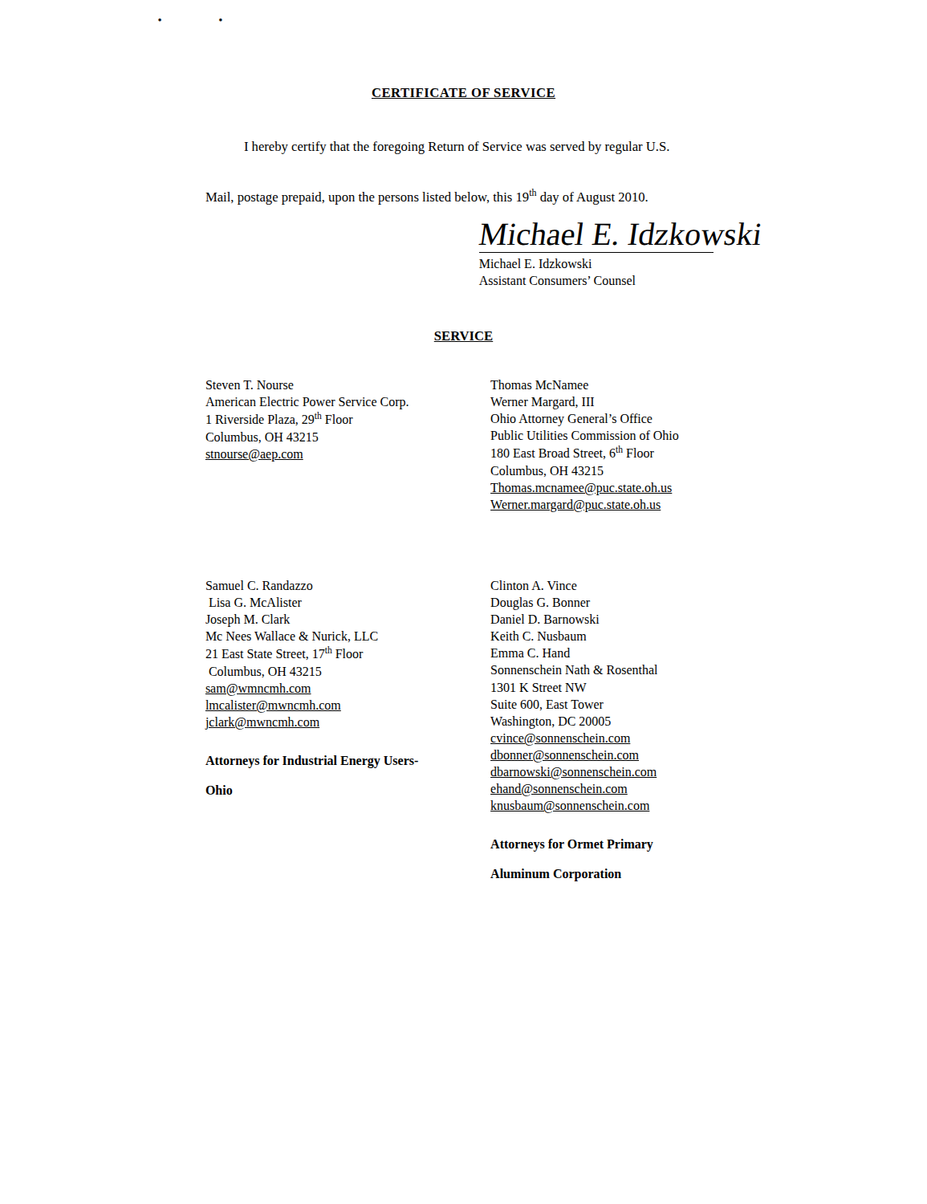• •
CERTIFICATE OF SERVICE
I hereby certify that the foregoing Return of Service was served by regular U.S.
Mail, postage prepaid, upon the persons listed below, this 19th day of August 2010.
Michael E. Idzkowski
Michael E. Idzkowski
Assistant Consumers’ Counsel
SERVICE
| Steven T. Nourse American Electric Power Service Corp. 1 Riverside Plaza, 29 th Floor Columbus, OH 43215 stnourse@aep.com | Thomas McNamee Werner Margard, III Ohio Attorney General’s Office Public Utilities Commission of Ohio 180 East Broad Street, 6 th Floor Columbus, OH 43215 Thomas.mcnamee@puc.state.oh.us Werner.margard@puc.state.oh.us |
| Samuel C. Randazzo Lisa G. McAlister Joseph M. Clark Mc Nees Wallace & Nurick, LLC 21 East State Street, 17 th Floor Columbus, OH 43215 sam@wmncmh.com lmcalister@mwncmh.com jclark@mwncmh.com Attorneys for Industrial Energy Users- Ohio | Clinton A. Vince Douglas G. Bonner Daniel D. Barnowski Keith C. Nusbaum Emma C. Hand Sonnenschein Nath & Rosenthal 1301 K Street NW Suite 600, East Tower Washington, DC 20005 cvince@sonnenschein.com dbonner@sonnenschein.com dbarnowski@sonnenschein.com ehand@sonnenschein.com knusbaum@sonnenschein.com Attorneys for Ormet Primary Aluminum Corporation |